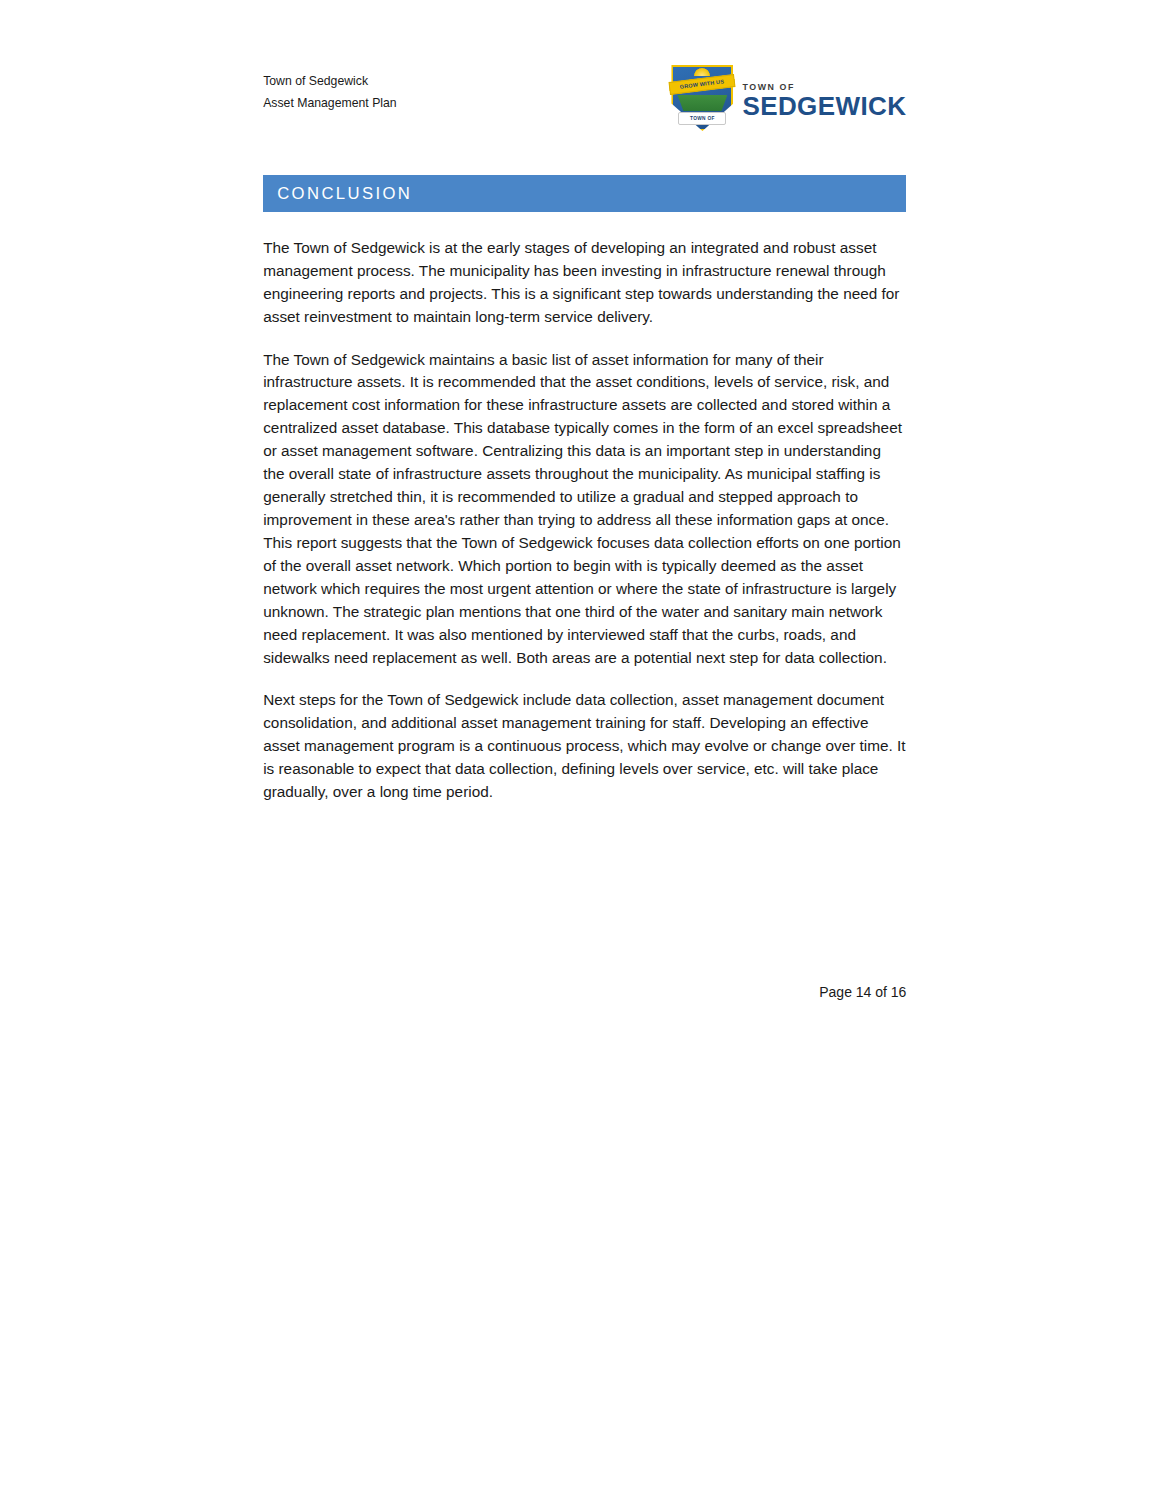Town of Sedgewick Asset Management Plan
GROW WITH US
TOWN OF
Town of SEDGEWICK
CONCLUSION
The Town of Sedgewick is at the early stages of developing an integrated and robust asset management process. The municipality has been investing in infrastructure renewal through engineering reports and projects. This is a significant step towards understanding the need for asset reinvestment to maintain long-term service delivery.
The Town of Sedgewick maintains a basic list of asset information for many of their infrastructure assets. It is recommended that the asset conditions, levels of service, risk, and replacement cost information for these infrastructure assets are collected and stored within a centralized asset database. This database typically comes in the form of an excel spreadsheet or asset management software. Centralizing this data is an important step in understanding the overall state of infrastructure assets throughout the municipality. As municipal staffing is generally stretched thin, it is recommended to utilize a gradual and stepped approach to improvement in these area's rather than trying to address all these information gaps at once. This report suggests that the Town of Sedgewick focuses data collection efforts on one portion of the overall asset network. Which portion to begin with is typically deemed as the asset network which requires the most urgent attention or where the state of infrastructure is largely unknown. The strategic plan mentions that one third of the water and sanitary main network need replacement. It was also mentioned by interviewed staff that the curbs, roads, and sidewalks need replacement as well. Both areas are a potential next step for data collection.
Next steps for the Town of Sedgewick include data collection, asset management document consolidation, and additional asset management training for staff. Developing an effective asset management program is a continuous process, which may evolve or change over time. It is reasonable to expect that data collection, defining levels over service, etc. will take place gradually, over a long time period.
Page 14 of 16